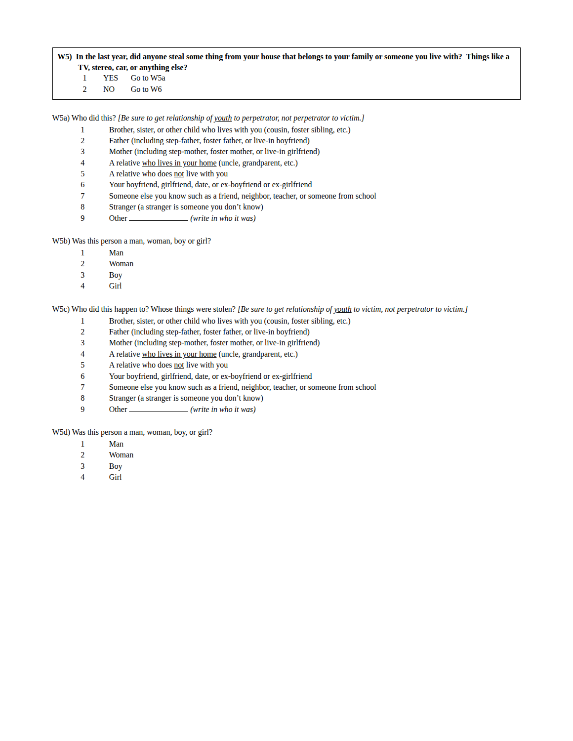W5) In the last year, did anyone steal some thing from your house that belongs to your family or someone you live with? Things like a TV, stereo, car, or anything else?
| 1 | YES | Go to W5a |
| 2 | NO | Go to W6 |
W5a) Who did this? [Be sure to get relationship of youth to perpetrator, not perpetrator to victim.]
| 1 | Brother, sister, or other child who lives with you (cousin, foster sibling, etc.) |
| 2 | Father (including step-father, foster father, or live-in boyfriend) |
| 3 | Mother (including step-mother, foster mother, or live-in girlfriend) |
| 4 | A relative who lives in your home (uncle, grandparent, etc.) |
| 5 | A relative who does not live with you |
| 6 | Your boyfriend, girlfriend, date, or ex-boyfriend or ex-girlfriend |
| 7 | Someone else you know such as a friend, neighbor, teacher, or someone from school |
| 8 | Stranger (a stranger is someone you don’t know) |
| 9 | Other (write in who it was) |
W5b) Was this person a man, woman, boy or girl?
| 1 | Man |
| 2 | Woman |
| 3 | Boy |
| 4 | Girl |
W5c) Who did this happen to? Whose things were stolen? [Be sure to get relationship of youth to victim, not perpetrator to victim.]
| 1 | Brother, sister, or other child who lives with you (cousin, foster sibling, etc.) |
| 2 | Father (including step-father, foster father, or live-in boyfriend) |
| 3 | Mother (including step-mother, foster mother, or live-in girlfriend) |
| 4 | A relative who lives in your home (uncle, grandparent, etc.) |
| 5 | A relative who does not live with you |
| 6 | Your boyfriend, girlfriend, date, or ex-boyfriend or ex-girlfriend |
| 7 | Someone else you know such as a friend, neighbor, teacher, or someone from school |
| 8 | Stranger (a stranger is someone you don’t know) |
| 9 | Other (write in who it was) |
W5d) Was this person a man, woman, boy, or girl?
| 1 | Man |
| 2 | Woman |
| 3 | Boy |
| 4 | Girl |